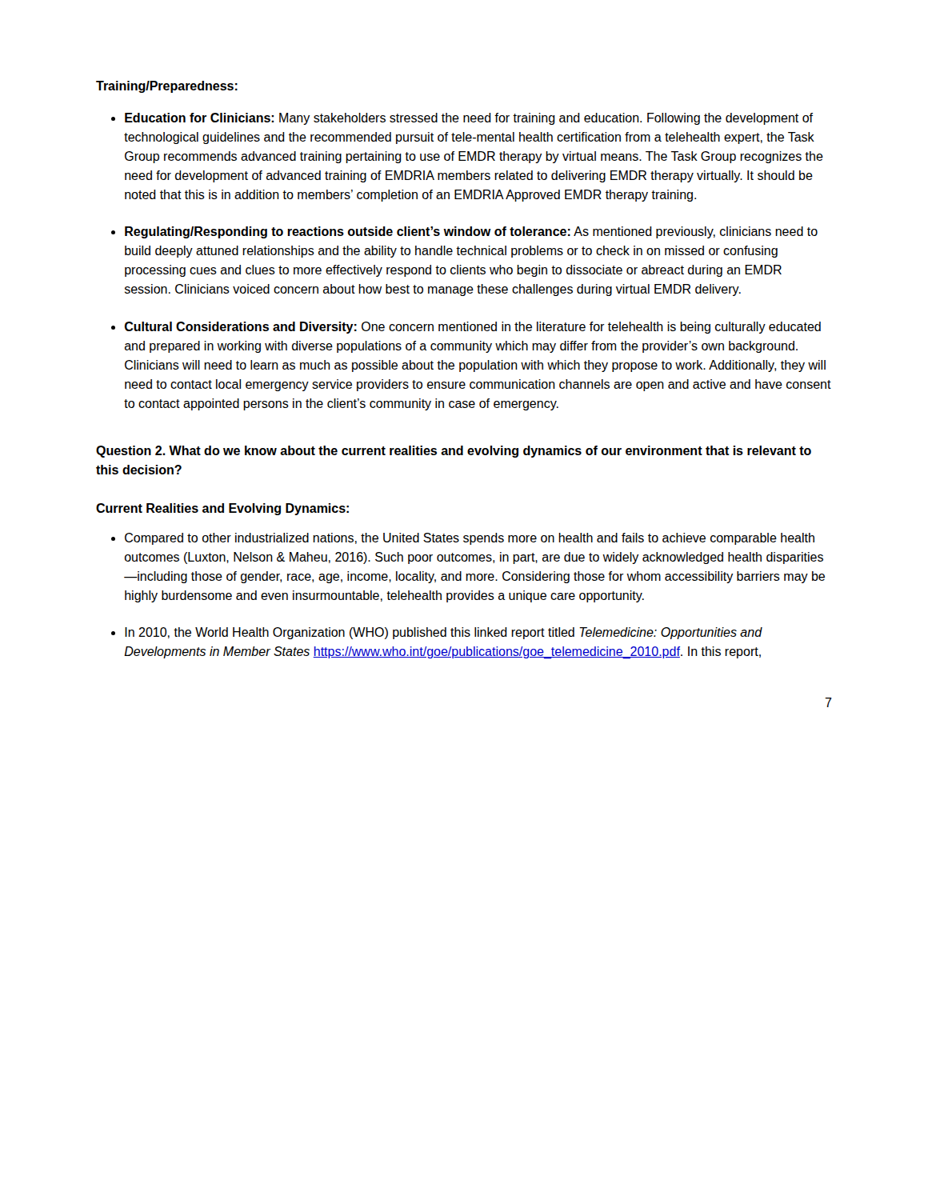Training/Preparedness:
Education for Clinicians: Many stakeholders stressed the need for training and education. Following the development of technological guidelines and the recommended pursuit of tele-mental health certification from a telehealth expert, the Task Group recommends advanced training pertaining to use of EMDR therapy by virtual means. The Task Group recognizes the need for development of advanced training of EMDRIA members related to delivering EMDR therapy virtually. It should be noted that this is in addition to members’ completion of an EMDRIA Approved EMDR therapy training.
Regulating/Responding to reactions outside client’s window of tolerance: As mentioned previously, clinicians need to build deeply attuned relationships and the ability to handle technical problems or to check in on missed or confusing processing cues and clues to more effectively respond to clients who begin to dissociate or abreact during an EMDR session. Clinicians voiced concern about how best to manage these challenges during virtual EMDR delivery.
Cultural Considerations and Diversity: One concern mentioned in the literature for telehealth is being culturally educated and prepared in working with diverse populations of a community which may differ from the provider’s own background. Clinicians will need to learn as much as possible about the population with which they propose to work. Additionally, they will need to contact local emergency service providers to ensure communication channels are open and active and have consent to contact appointed persons in the client’s community in case of emergency.
Question 2. What do we know about the current realities and evolving dynamics of our environment that is relevant to this decision?
Current Realities and Evolving Dynamics:
Compared to other industrialized nations, the United States spends more on health and fails to achieve comparable health outcomes (Luxton, Nelson & Maheu, 2016). Such poor outcomes, in part, are due to widely acknowledged health disparities—including those of gender, race, age, income, locality, and more. Considering those for whom accessibility barriers may be highly burdensome and even insurmountable, telehealth provides a unique care opportunity.
In 2010, the World Health Organization (WHO) published this linked report titled Telemedicine: Opportunities and Developments in Member States https://www.who.int/goe/publications/goe_telemedicine_2010.pdf. In this report,
7